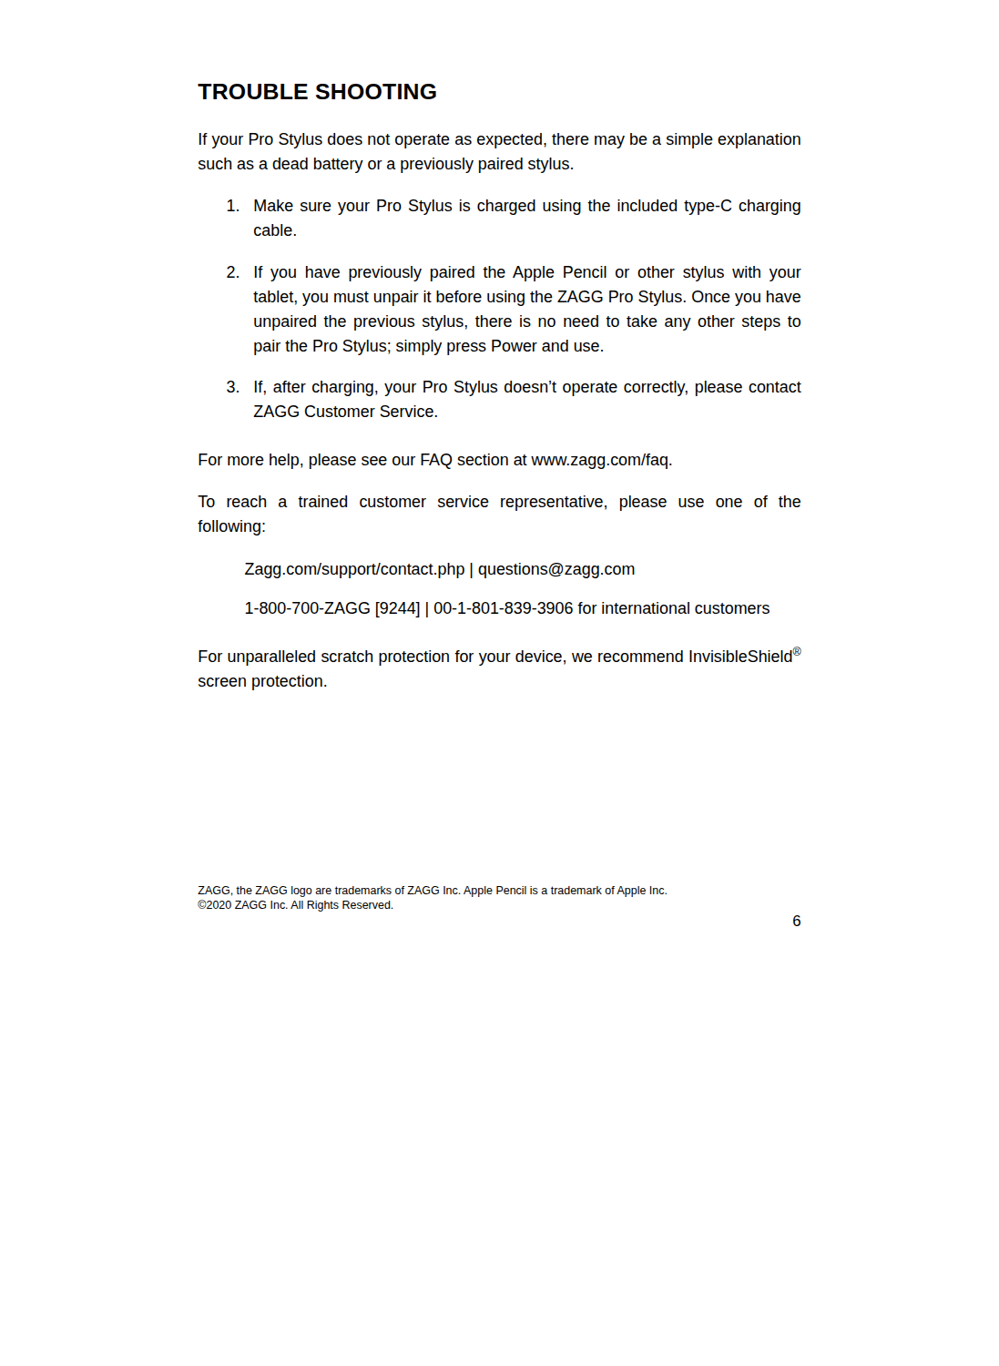TROUBLE SHOOTING
If your Pro Stylus does not operate as expected, there may be a simple explanation such as a dead battery or a previously paired stylus.
Make sure your Pro Stylus is charged using the included type-C charging cable.
If you have previously paired the Apple Pencil or other stylus with your tablet, you must unpair it before using the ZAGG Pro Stylus. Once you have unpaired the previous stylus, there is no need to take any other steps to pair the Pro Stylus; simply press Power and use.
If, after charging, your Pro Stylus doesn’t operate correctly, please contact ZAGG Customer Service.
For more help, please see our FAQ section at www.zagg.com/faq.
To reach a trained customer service representative, please use one of the following:
Zagg.com/support/contact.php | questions@zagg.com
1-800-700-ZAGG [9244] | 00-1-801-839-3906 for international customers
For unparalleled scratch protection for your device, we recommend InvisibleShield® screen protection.
ZAGG, the ZAGG logo are trademarks of ZAGG Inc. Apple Pencil is a trademark of Apple Inc.
©2020 ZAGG Inc. All Rights Reserved.
6